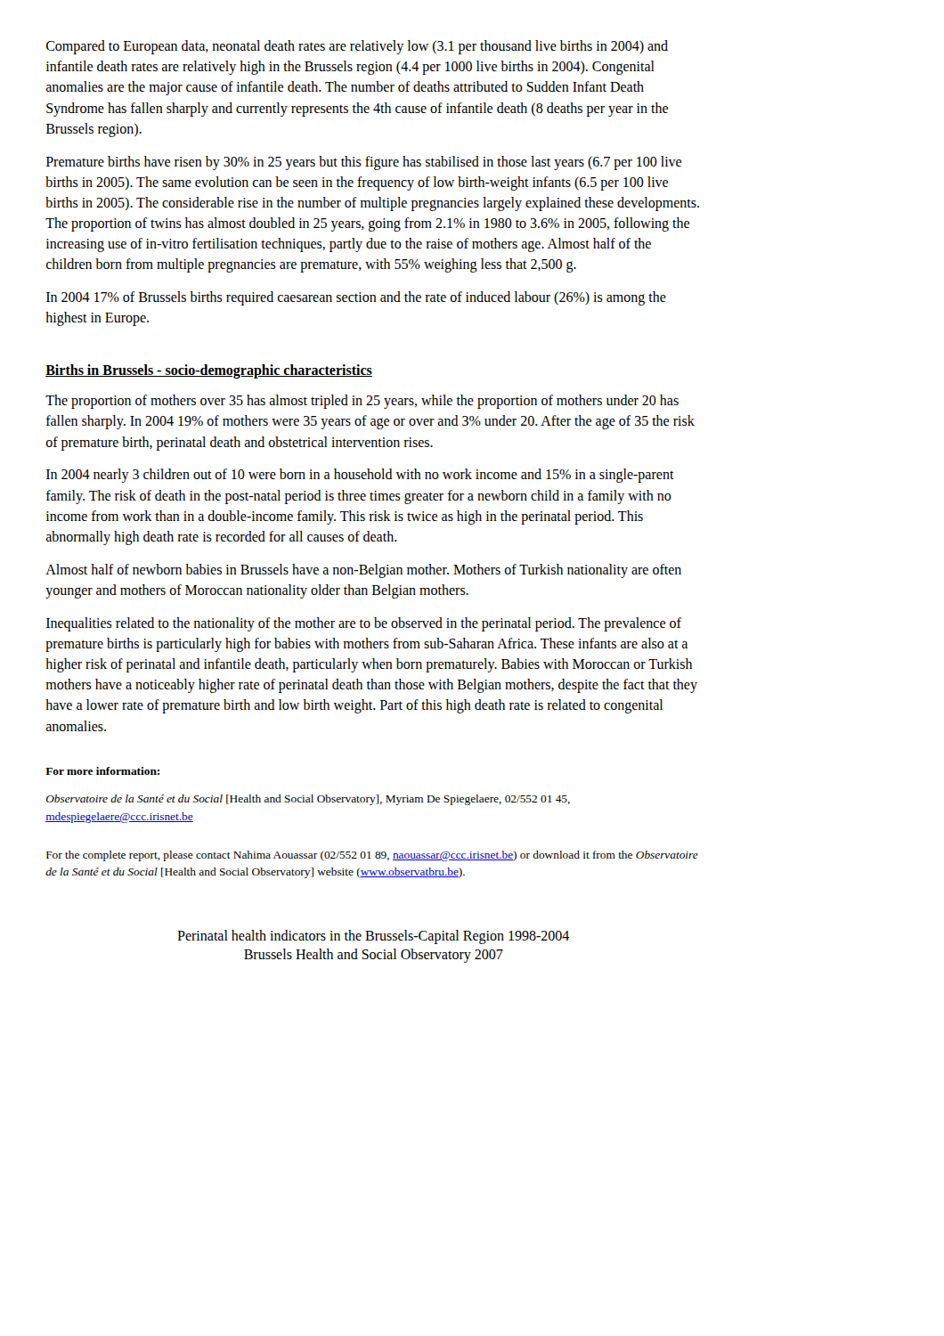Compared to European data, neonatal death rates are relatively low (3.1 per thousand live births in 2004) and infantile death rates are relatively high in the Brussels region (4.4 per 1000 live births in 2004). Congenital anomalies are the major cause of infantile death. The number of deaths attributed to Sudden Infant Death Syndrome has fallen sharply and currently represents the 4th cause of infantile death (8 deaths per year in the Brussels region).
Premature births have risen by 30% in 25 years but this figure has stabilised in those last years (6.7 per 100 live births in 2005). The same evolution can be seen in the frequency of low birth-weight infants (6.5 per 100 live births in 2005). The considerable rise in the number of multiple pregnancies largely explained these developments. The proportion of twins has almost doubled in 25 years, going from 2.1% in 1980 to 3.6% in 2005, following the increasing use of in-vitro fertilisation techniques, partly due to the raise of mothers age. Almost half of the children born from multiple pregnancies are premature, with 55% weighing less that 2,500 g.
In 2004 17% of Brussels births required caesarean section and the rate of induced labour (26%) is among the highest in Europe.
Births in Brussels - socio-demographic characteristics
The proportion of mothers over 35 has almost tripled in 25 years, while the proportion of mothers under 20 has fallen sharply. In 2004 19% of mothers were 35 years of age or over and 3% under 20. After the age of 35 the risk of premature birth, perinatal death and obstetrical intervention rises.
In 2004 nearly 3 children out of 10 were born in a household with no work income and 15% in a single-parent family. The risk of death in the post-natal period is three times greater for a newborn child in a family with no income from work than in a double-income family. This risk is twice as high in the perinatal period. This abnormally high death rate is recorded for all causes of death.
Almost half of newborn babies in Brussels have a non-Belgian mother. Mothers of Turkish nationality are often younger and mothers of Moroccan nationality older than Belgian mothers.
Inequalities related to the nationality of the mother are to be observed in the perinatal period. The prevalence of premature births is particularly high for babies with mothers from sub-Saharan Africa. These infants are also at a higher risk of perinatal and infantile death, particularly when born prematurely. Babies with Moroccan or Turkish mothers have a noticeably higher rate of perinatal death than those with Belgian mothers, despite the fact that they have a lower rate of premature birth and low birth weight. Part of this high death rate is related to congenital anomalies.
For more information:
Observatoire de la Santé et du Social [Health and Social Observatory], Myriam De Spiegelaere, 02/552 01 45, mdespiegelaere@ccc.irisnet.be
For the complete report, please contact Nahima Aouassar (02/552 01 89, naouassar@ccc.irisnet.be) or download it from the Observatoire de la Santé et du Social [Health and Social Observatory] website (www.observatbru.be).
Perinatal health indicators in the Brussels-Capital Region 1998-2004
Brussels Health and Social Observatory 2007